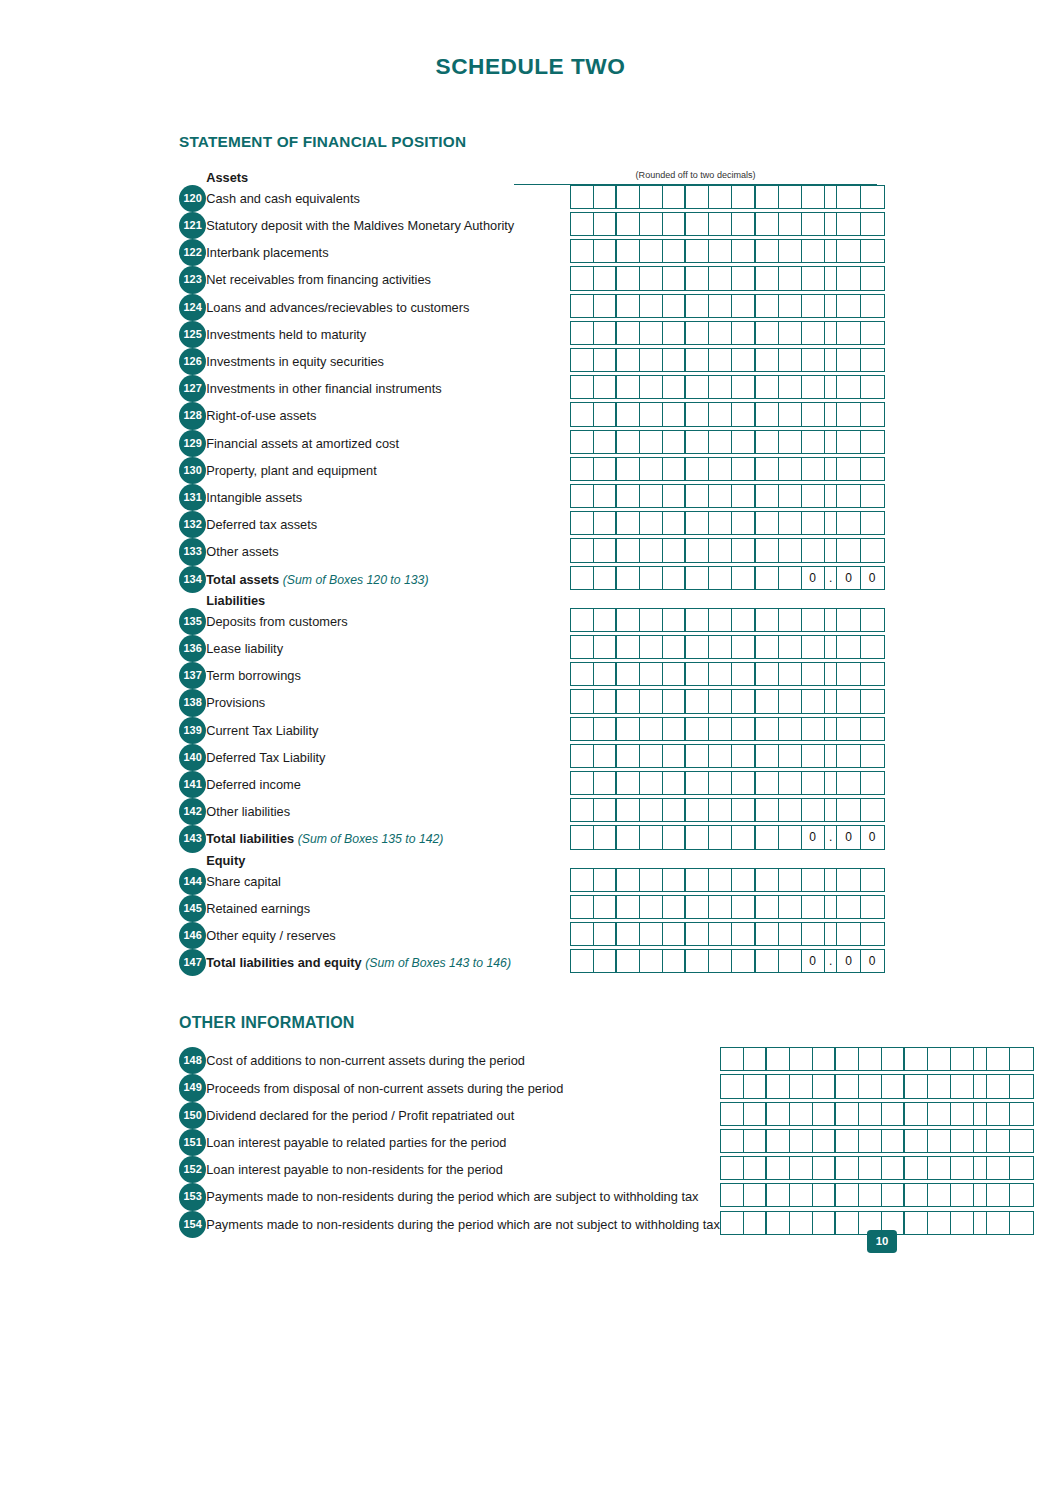SCHEDULE TWO
STATEMENT OF FINANCIAL POSITION
| | Assets | (Rounded off to two decimals) |
| 120 | Cash and cash equivalents | |
| 121 | Statutory deposit with the Maldives Monetary Authority | |
| 122 | Interbank placements | |
| 123 | Net receivables from financing activities | |
| 124 | Loans and advances/recievables to customers | |
| 125 | Investments held to maturity | |
| 126 | Investments in equity securities | |
| 127 | Investments in other financial instruments | |
| 128 | Right-of-use assets | |
| 129 | Financial assets at amortized cost | |
| 130 | Property, plant and equipment | |
| 131 | Intangible assets | |
| 132 | Deferred tax assets | |
| 133 | Other assets | |
| 134 | Total assets (Sum of Boxes 120 to 133) | 0 . 0 0 |
| | Liabilities | |
| 135 | Deposits from customers | |
| 136 | Lease liability | |
| 137 | Term borrowings | |
| 138 | Provisions | |
| 139 | Current Tax Liability | |
| 140 | Deferred Tax Liability | |
| 141 | Deferred income | |
| 142 | Other liabilities | |
| 143 | Total liabilities (Sum of Boxes 135 to 142) | 0 . 0 0 |
| | Equity | |
| 144 | Share capital | |
| 145 | Retained earnings | |
| 146 | Other equity / reserves | |
| 147 | Total liabilities and equity (Sum of Boxes 143 to 146) | 0 . 0 0 |
OTHER INFORMATION
| 148 | Cost of additions to non-current assets during the period | |
| 149 | Proceeds from disposal of non-current assets during the period | |
| 150 | Dividend declared for the period / Profit repatriated out | |
| 151 | Loan interest payable to related parties for the period | |
| 152 | Loan interest payable to non-residents for the period | |
| 153 | Payments made to non-residents during the period which are subject to withholding tax | |
| 154 | Payments made to non-residents during the period which are not subject to withholding tax | |
10